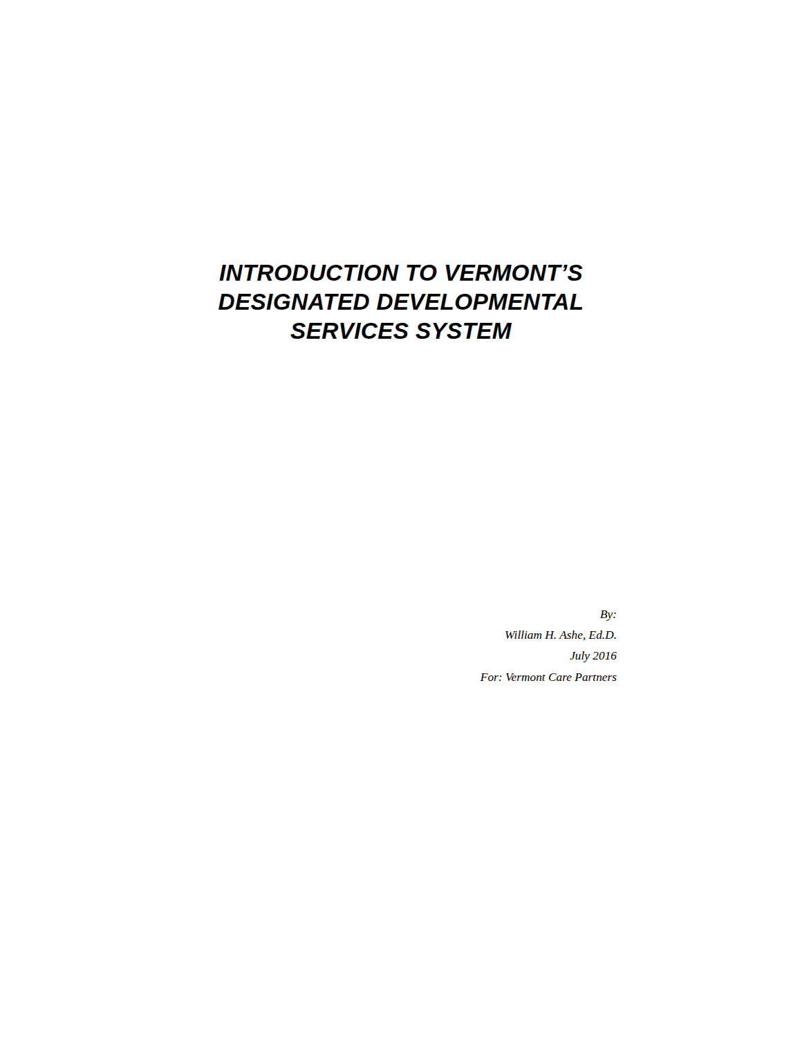Introduction to Vermont’s Designated Developmental Services System
By:
William H. Ashe, Ed.D.
July 2016
For: Vermont Care Partners